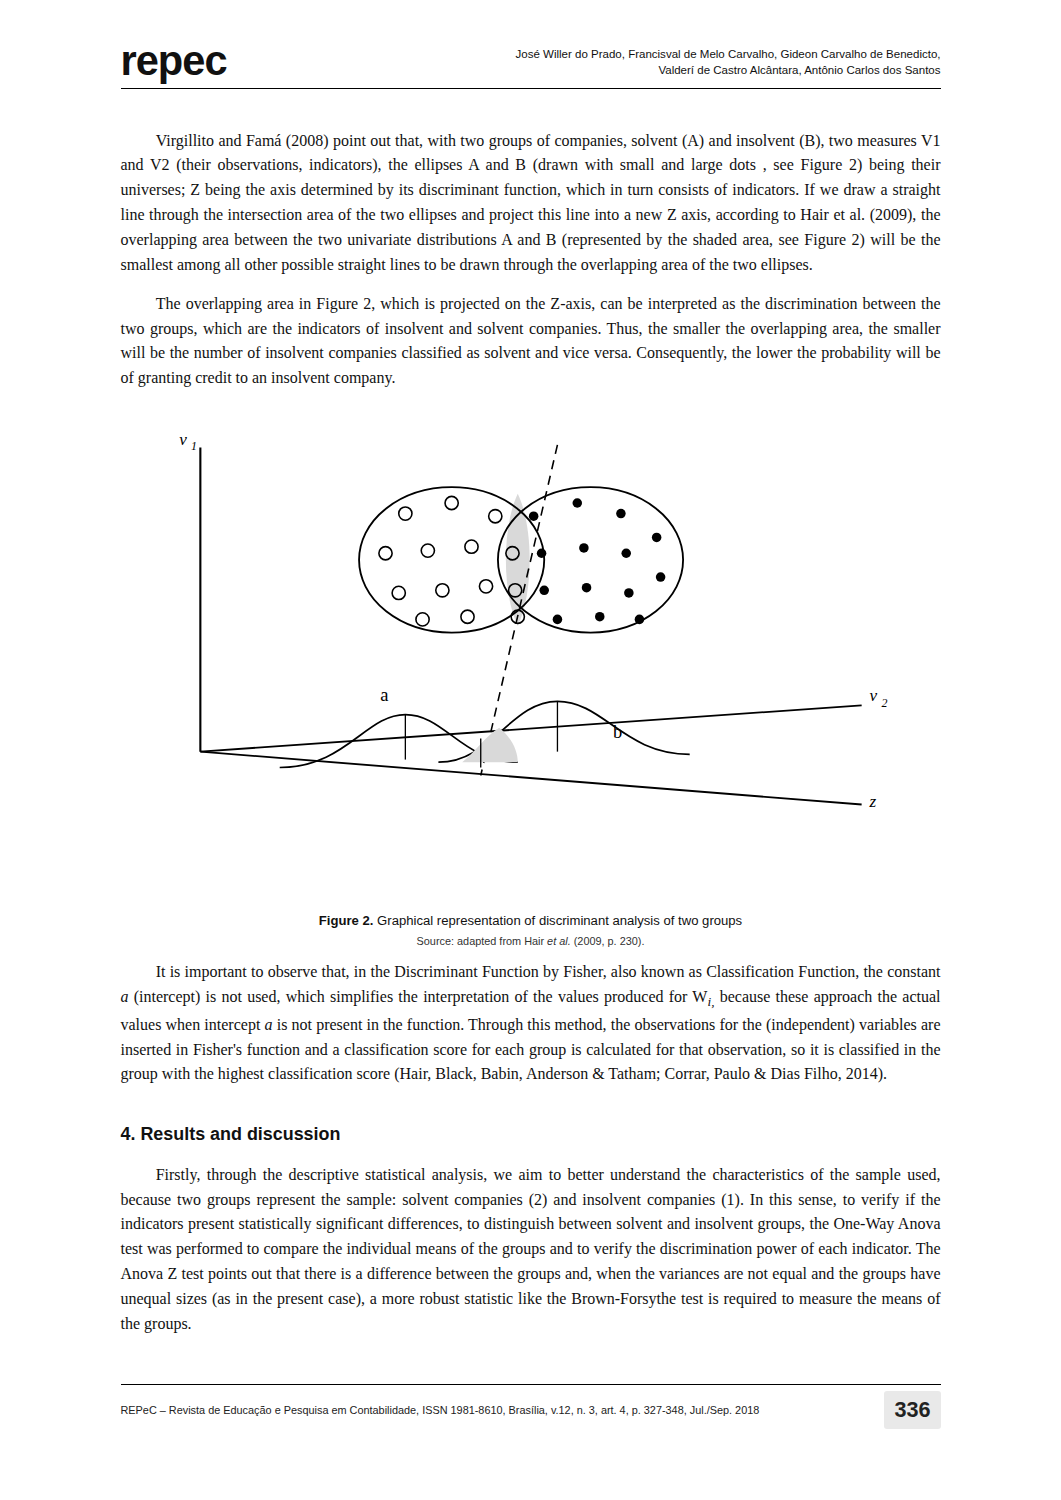repec
José Willer do Prado, Francisval de Melo Carvalho, Gideon Carvalho de Benedicto,
Valderí de Castro Alcântara, Antônio Carlos dos Santos
Virgillito and Famá (2008) point out that, with two groups of companies, solvent (A) and insolvent (B), two measures V1 and V2 (their observations, indicators), the ellipses A and B (drawn with small and large dots , see Figure 2) being their universes; Z being the axis determined by its discriminant function, which in turn consists of indicators. If we draw a straight line through the intersection area of the two ellipses and project this line into a new Z axis, according to Hair et al. (2009), the overlapping area between the two univariate distributions A and B (represented by the shaded area, see Figure 2) will be the smallest among all other possible straight lines to be drawn through the overlapping area of the two ellipses.
The overlapping area in Figure 2, which is projected on the Z-axis, can be interpreted as the discrimination between the two groups, which are the indicators of insolvent and solvent companies. Thus, the smaller the overlapping area, the smaller will be the number of insolvent companies classified as solvent and vice versa. Consequently, the lower the probability will be of granting credit to an insolvent company.
v 1 v 2 z a b
Figure 2. Graphical representation of discriminant analysis of two groups
Source: adapted from Hair et al. (2009, p. 230).
It is important to observe that, in the Discriminant Function by Fisher, also known as Classification Function, the constant a (intercept) is not used, which simplifies the interpretation of the values produced for Wi, because these approach the actual values when intercept a is not present in the function. Through this method, the observations for the (independent) variables are inserted in Fisher's function and a classification score for each group is calculated for that observation, so it is classified in the group with the highest classification score (Hair, Black, Babin, Anderson & Tatham; Corrar, Paulo & Dias Filho, 2014).
4. Results and discussion
Firstly, through the descriptive statistical analysis, we aim to better understand the characteristics of the sample used, because two groups represent the sample: solvent companies (2) and insolvent companies (1). In this sense, to verify if the indicators present statistically significant differences, to distinguish between solvent and insolvent groups, the One-Way Anova test was performed to compare the individual means of the groups and to verify the discrimination power of each indicator. The Anova Z test points out that there is a difference between the groups and, when the variances are not equal and the groups have unequal sizes (as in the present case), a more robust statistic like the Brown-Forsythe test is required to measure the means of the groups.
REPeC – Revista de Educação e Pesquisa em Contabilidade, ISSN 1981-8610, Brasília, v.12, n. 3, art. 4, p. 327-348, Jul./Sep. 2018
336